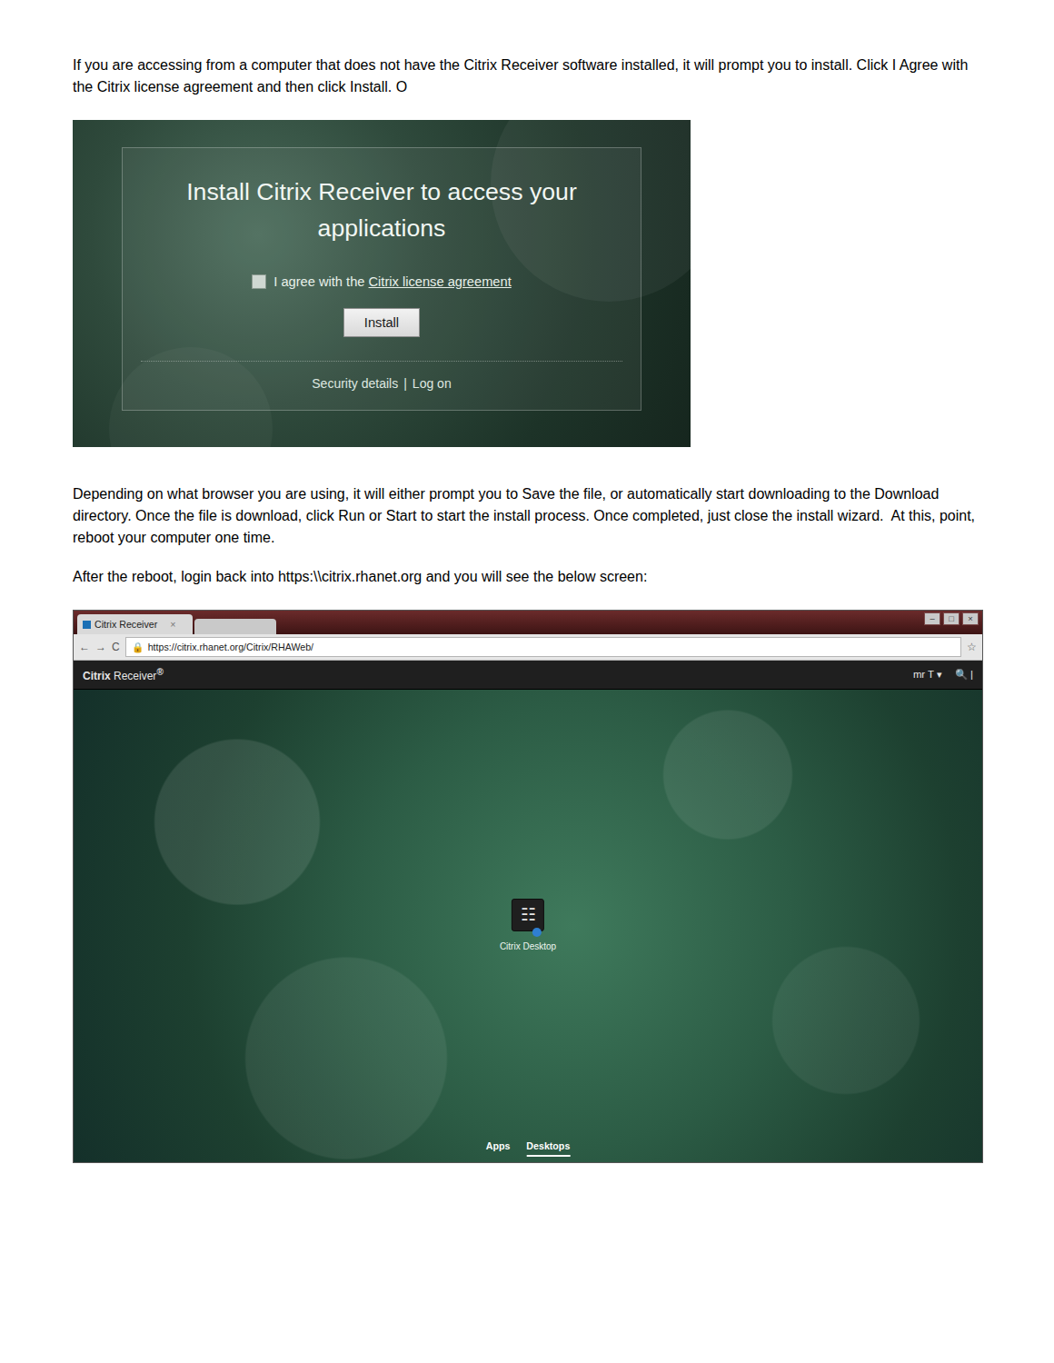If you are accessing from a computer that does not have the Citrix Receiver software installed, it will prompt you to install. Click I Agree with the Citrix license agreement and then click Install. O
Install Citrix Receiver to access your applications
I agree with the Citrix license agreement
Install
Security details|Log on
Depending on what browser you are using, it will either prompt you to Save the file, or automatically start downloading to the Download directory. Once the file is download, click Run or Start to start the install process. Once completed, just close the install wizard. At this, point, reboot your computer one time.
After the reboot, login back into https:\\citrix.rhanet.org and you will see the below screen:
Citrix Receiver×
–□×
← → C
🔒https://citrix.rhanet.org/Citrix/RHAWeb/
☆
Citrix Receiver®
mr T ▾ 🔍 |
☷
Citrix Desktop
Apps Desktops